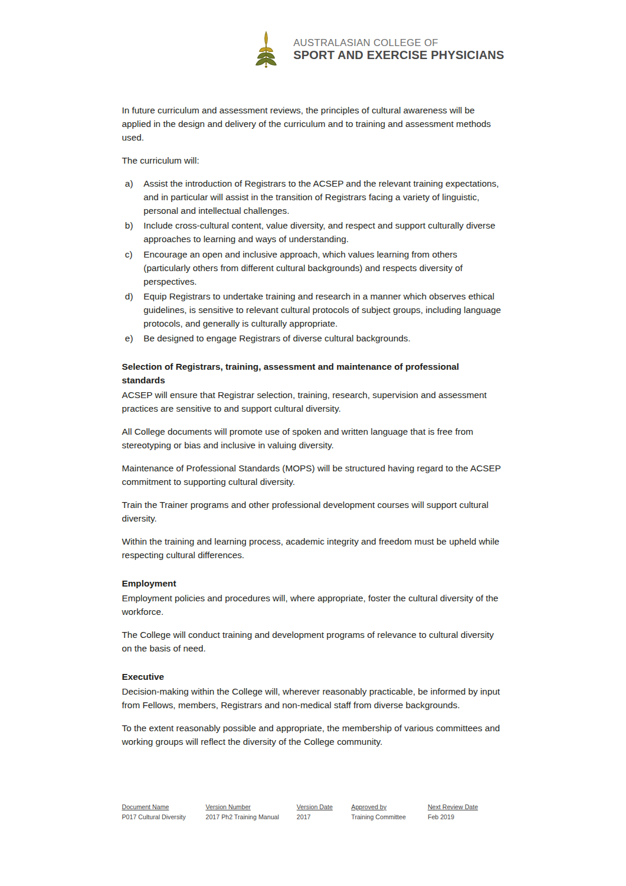AUSTRALASIAN COLLEGE OF
SPORT AND EXERCISE PHYSICIANS
In future curriculum and assessment reviews, the principles of cultural awareness will be applied in the design and delivery of the curriculum and to training and assessment methods used.
The curriculum will:
Assist the introduction of Registrars to the ACSEP and the relevant training expectations, and in particular will assist in the transition of Registrars facing a variety of linguistic, personal and intellectual challenges.
Include cross-cultural content, value diversity, and respect and support culturally diverse approaches to learning and ways of understanding.
Encourage an open and inclusive approach, which values learning from others (particularly others from different cultural backgrounds) and respects diversity of perspectives.
Equip Registrars to undertake training and research in a manner which observes ethical guidelines, is sensitive to relevant cultural protocols of subject groups, including language protocols, and generally is culturally appropriate.
Be designed to engage Registrars of diverse cultural backgrounds.
Selection of Registrars, training, assessment and maintenance of professional standards
ACSEP will ensure that Registrar selection, training, research, supervision and assessment practices are sensitive to and support cultural diversity.
All College documents will promote use of spoken and written language that is free from stereotyping or bias and inclusive in valuing diversity.
Maintenance of Professional Standards (MOPS) will be structured having regard to the ACSEP commitment to supporting cultural diversity.
Train the Trainer programs and other professional development courses will support cultural diversity.
Within the training and learning process, academic integrity and freedom must be upheld while respecting cultural differences.
Employment
Employment policies and procedures will, where appropriate, foster the cultural diversity of the workforce.
The College will conduct training and development programs of relevance to cultural diversity on the basis of need.
Executive
Decision-making within the College will, wherever reasonably practicable, be informed by input from Fellows, members, Registrars and non-medical staff from diverse backgrounds.
To the extent reasonably possible and appropriate, the membership of various committees and working groups will reflect the diversity of the College community.
| Document Name | Version Number | Version Date | Approved by | Next Review Date |
| --- | --- | --- | --- | --- |
| P017 Cultural Diversity | 2017 Ph2 Training Manual | 2017 | Training Committee | Feb 2019 |